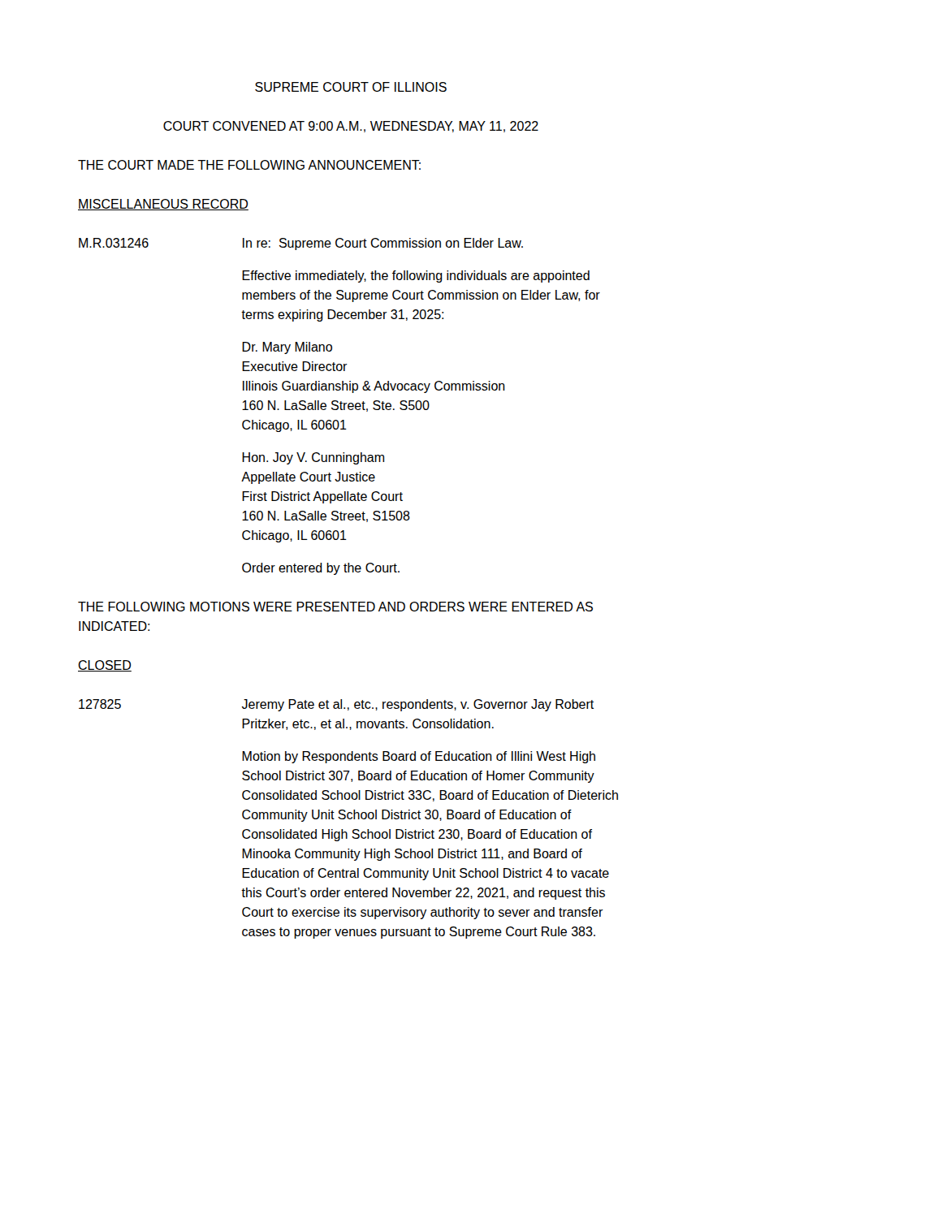SUPREME COURT OF ILLINOIS
COURT CONVENED AT 9:00 A.M., WEDNESDAY, MAY 11, 2022
THE COURT MADE THE FOLLOWING ANNOUNCEMENT:
MISCELLANEOUS RECORD
M.R.031246
In re: Supreme Court Commission on Elder Law.
Effective immediately, the following individuals are appointed members of the Supreme Court Commission on Elder Law, for terms expiring December 31, 2025:
Dr. Mary Milano
Executive Director
Illinois Guardianship & Advocacy Commission
160 N. LaSalle Street, Ste. S500
Chicago, IL 60601
Hon. Joy V. Cunningham
Appellate Court Justice
First District Appellate Court
160 N. LaSalle Street, S1508
Chicago, IL 60601
Order entered by the Court.
THE FOLLOWING MOTIONS WERE PRESENTED AND ORDERS WERE ENTERED AS INDICATED:
CLOSED
127825
Jeremy Pate et al., etc., respondents, v. Governor Jay Robert Pritzker, etc., et al., movants. Consolidation.
Motion by Respondents Board of Education of Illini West High School District 307, Board of Education of Homer Community Consolidated School District 33C, Board of Education of Dieterich Community Unit School District 30, Board of Education of Consolidated High School District 230, Board of Education of Minooka Community High School District 111, and Board of Education of Central Community Unit School District 4 to vacate this Court’s order entered November 22, 2021, and request this Court to exercise its supervisory authority to sever and transfer cases to proper venues pursuant to Supreme Court Rule 383.